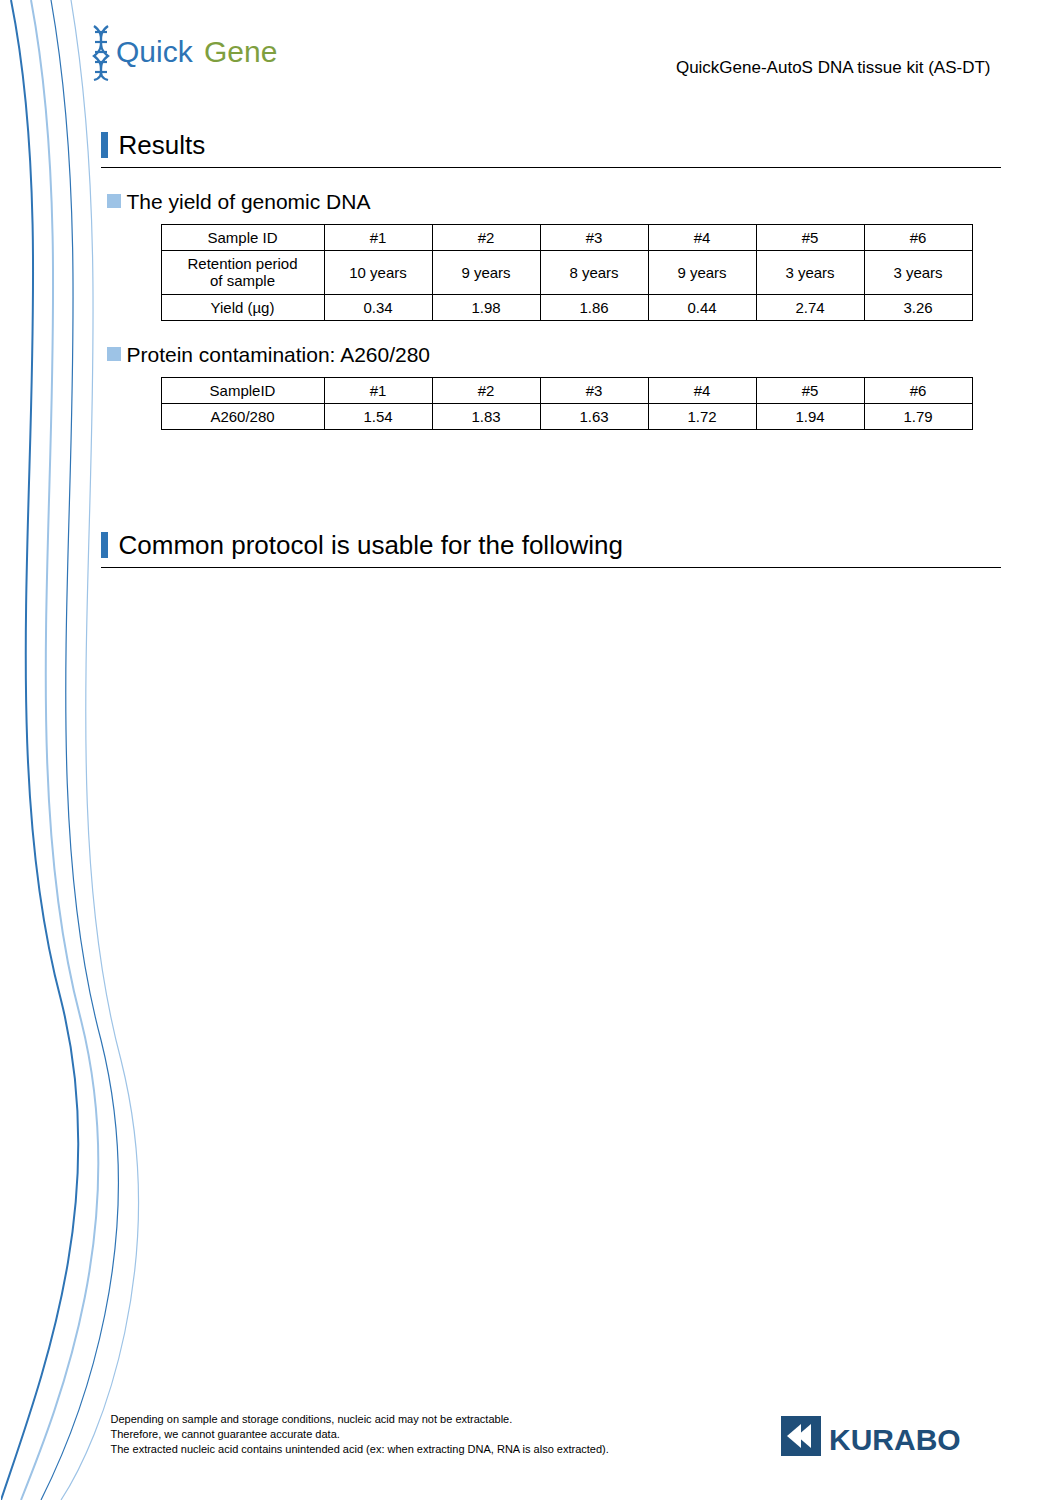Quick Gene
QuickGene-AutoS DNA tissue kit (AS-DT)
Results
The yield of genomic DNA
| Sample ID | #1 | #2 | #3 | #4 | #5 | #6 |
| --- | --- | --- | --- | --- | --- | --- |
| Retention period of sample | 10 years | 9 years | 8 years | 9 years | 3 years | 3 years |
| Yield (µg) | 0.34 | 1.98 | 1.86 | 0.44 | 2.74 | 3.26 |
Protein contamination: A260/280
| SampleID | #1 | #2 | #3 | #4 | #5 | #6 |
| --- | --- | --- | --- | --- | --- | --- |
| A260/280 | 1.54 | 1.83 | 1.63 | 1.72 | 1.94 | 1.79 |
Common protocol is usable for the following
Depending on sample and storage conditions, nucleic acid may not be extractable.
Therefore, we cannot guarantee accurate data.
The extracted nucleic acid contains unintended acid (ex: when extracting DNA, RNA is also extracted).
KURABO